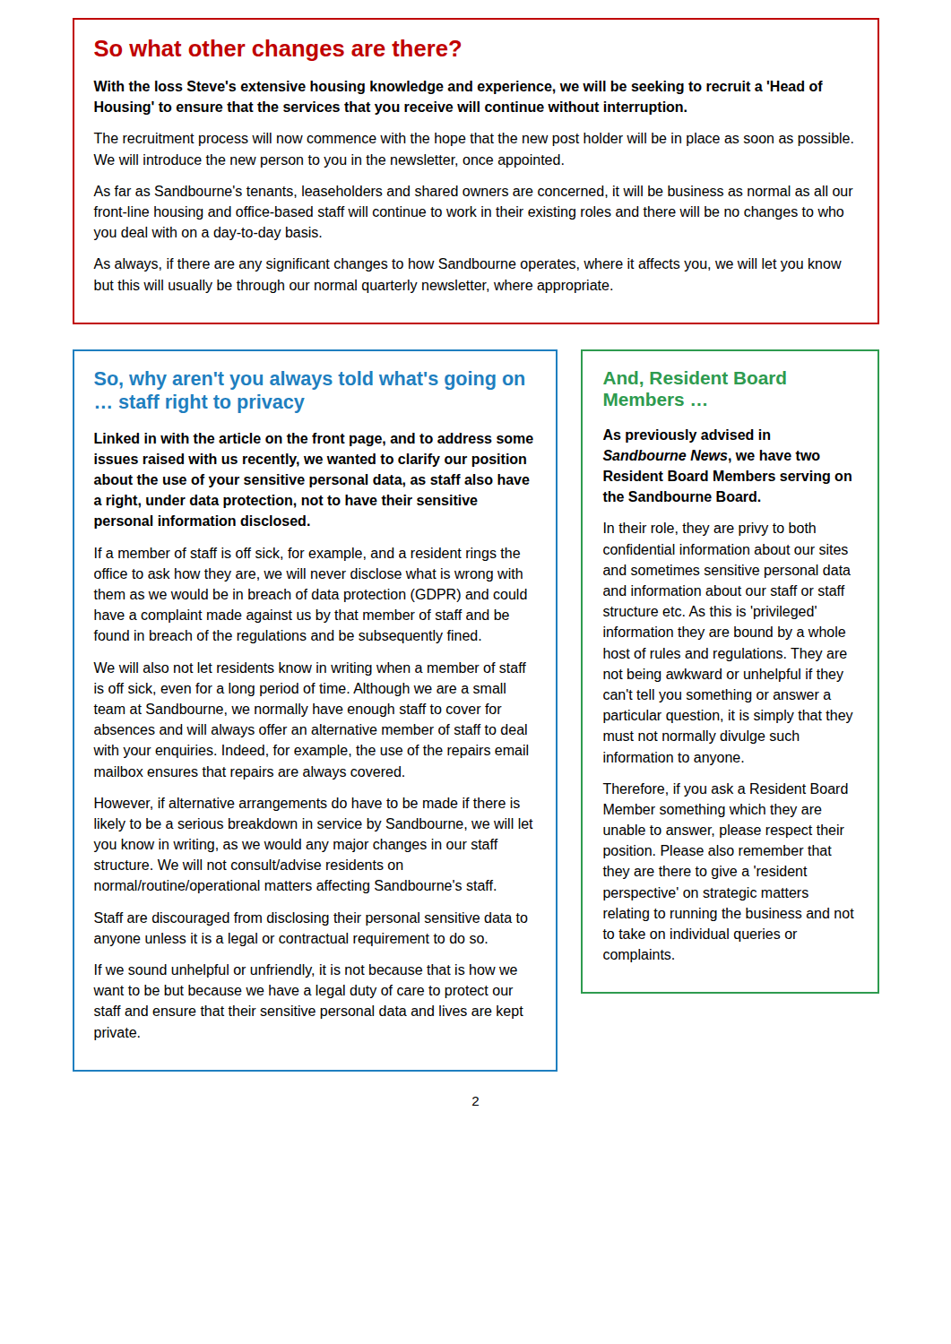So what other changes are there?
With the loss Steve's extensive housing knowledge and experience, we will be seeking to recruit a 'Head of Housing' to ensure that the services that you receive will continue without interruption.
The recruitment process will now commence with the hope that the new post holder will be in place as soon as possible. We will introduce the new person to you in the newsletter, once appointed.
As far as Sandbourne's tenants, leaseholders and shared owners are concerned, it will be business as normal as all our front-line housing and office-based staff will continue to work in their existing roles and there will be no changes to who you deal with on a day-to-day basis.
As always, if there are any significant changes to how Sandbourne operates, where it affects you, we will let you know but this will usually be through our normal quarterly newsletter, where appropriate.
So, why aren't you always told what's going on … staff right to privacy
Linked in with the article on the front page, and to address some issues raised with us recently, we wanted to clarify our position about the use of your sensitive personal data, as staff also have a right, under data protection, not to have their sensitive personal information disclosed.
If a member of staff is off sick, for example, and a resident rings the office to ask how they are, we will never disclose what is wrong with them as we would be in breach of data protection (GDPR) and could have a complaint made against us by that member of staff and be found in breach of the regulations and be subsequently fined.
We will also not let residents know in writing when a member of staff is off sick, even for a long period of time. Although we are a small team at Sandbourne, we normally have enough staff to cover for absences and will always offer an alternative member of staff to deal with your enquiries. Indeed, for example, the use of the repairs email mailbox ensures that repairs are always covered.
However, if alternative arrangements do have to be made if there is likely to be a serious breakdown in service by Sandbourne, we will let you know in writing, as we would any major changes in our staff structure. We will not consult/advise residents on normal/routine/operational matters affecting Sandbourne's staff.
Staff are discouraged from disclosing their personal sensitive data to anyone unless it is a legal or contractual requirement to do so.
If we sound unhelpful or unfriendly, it is not because that is how we want to be but because we have a legal duty of care to protect our staff and ensure that their sensitive personal data and lives are kept private.
And, Resident Board Members …
As previously advised in Sandbourne News, we have two Resident Board Members serving on the Sandbourne Board.
In their role, they are privy to both confidential information about our sites and sometimes sensitive personal data and information about our staff or staff structure etc. As this is 'privileged' information they are bound by a whole host of rules and regulations. They are not being awkward or unhelpful if they can't tell you something or answer a particular question, it is simply that they must not normally divulge such information to anyone.
Therefore, if you ask a Resident Board Member something which they are unable to answer, please respect their position. Please also remember that they are there to give a 'resident perspective' on strategic matters relating to running the business and not to take on individual queries or complaints.
2